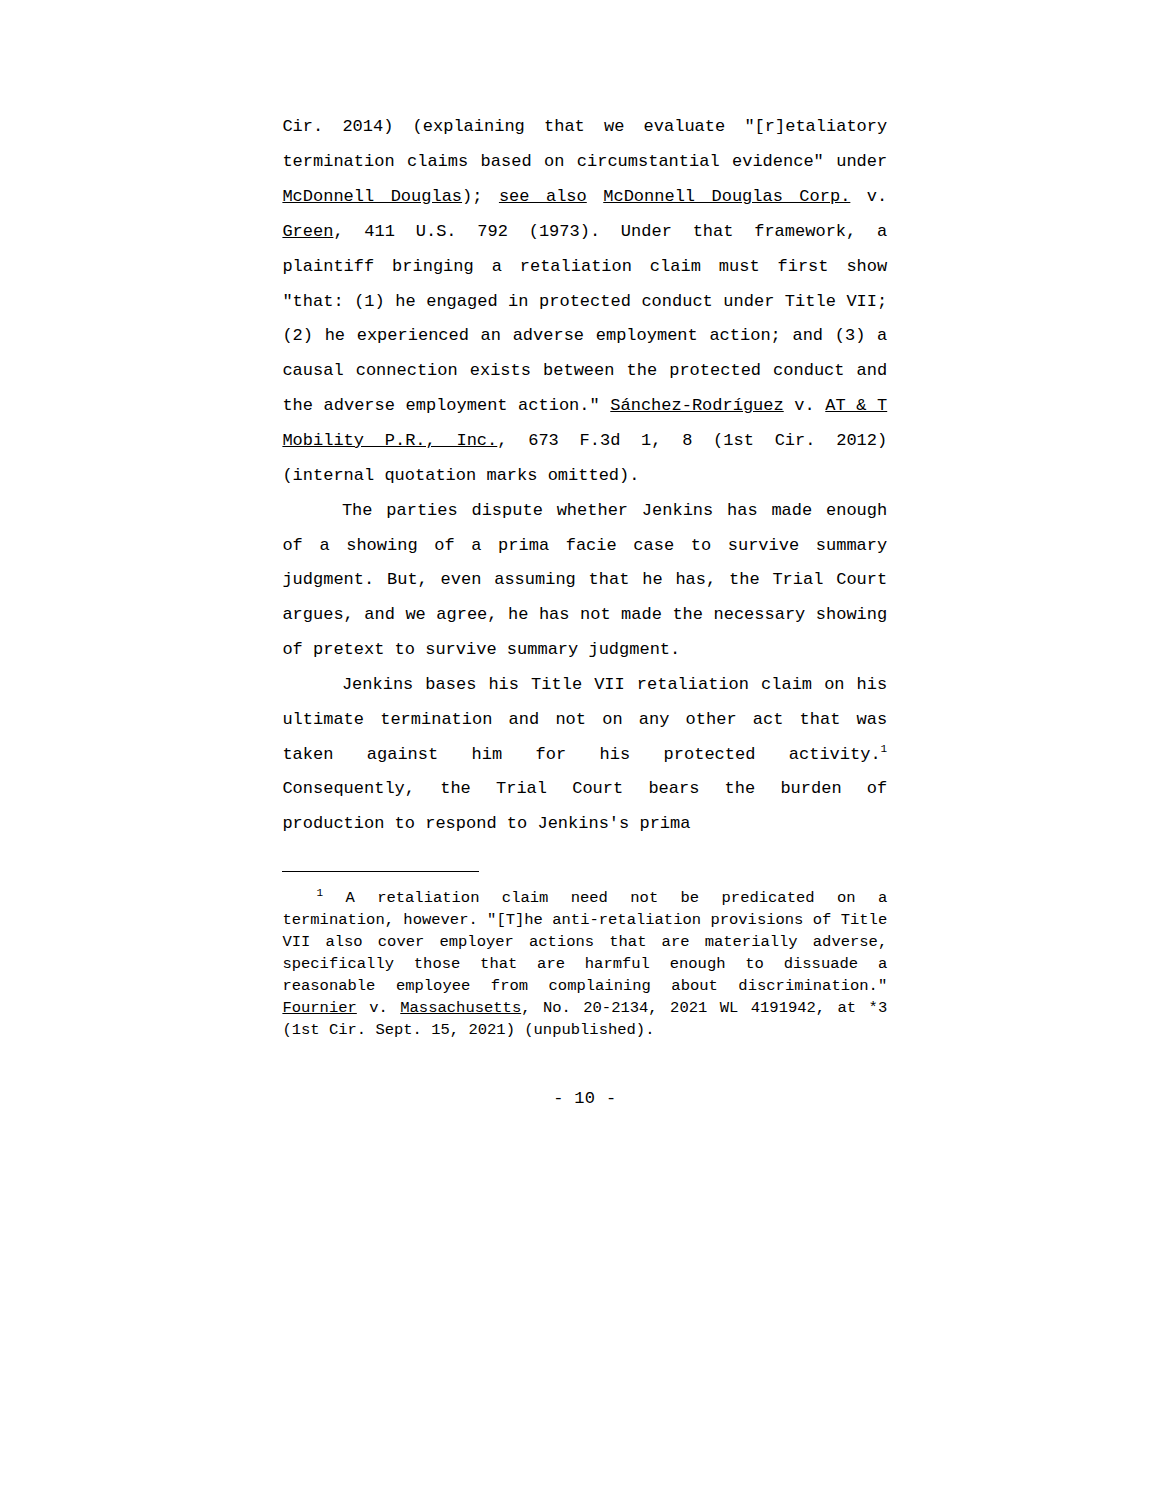Cir. 2014) (explaining that we evaluate "[r]etaliatory termination claims based on circumstantial evidence" under McDonnell Douglas); see also McDonnell Douglas Corp. v. Green, 411 U.S. 792 (1973). Under that framework, a plaintiff bringing a retaliation claim must first show "that: (1) he engaged in protected conduct under Title VII; (2) he experienced an adverse employment action; and (3) a causal connection exists between the protected conduct and the adverse employment action." Sánchez-Rodríguez v. AT & T Mobility P.R., Inc., 673 F.3d 1, 8 (1st Cir. 2012) (internal quotation marks omitted).
The parties dispute whether Jenkins has made enough of a showing of a prima facie case to survive summary judgment. But, even assuming that he has, the Trial Court argues, and we agree, he has not made the necessary showing of pretext to survive summary judgment.
Jenkins bases his Title VII retaliation claim on his ultimate termination and not on any other act that was taken against him for his protected activity.1 Consequently, the Trial Court bears the burden of production to respond to Jenkins's prima
1 A retaliation claim need not be predicated on a termination, however. "[T]he anti-retaliation provisions of Title VII also cover employer actions that are materially adverse, specifically those that are harmful enough to dissuade a reasonable employee from complaining about discrimination." Fournier v. Massachusetts, No. 20-2134, 2021 WL 4191942, at *3 (1st Cir. Sept. 15, 2021) (unpublished).
- 10 -